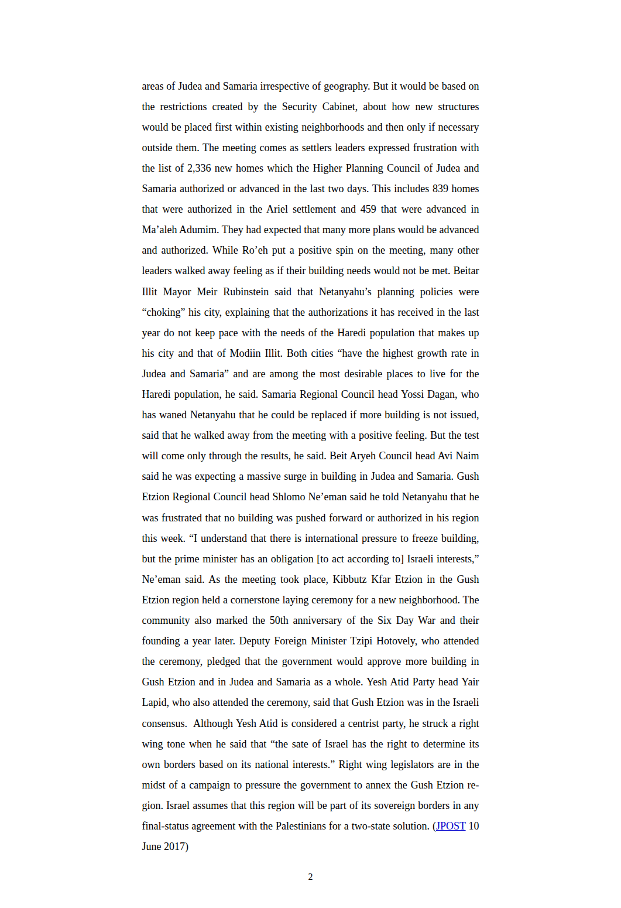areas of Judea and Samaria irrespective of geography. But it would be based on the restrictions created by the Security Cabinet, about how new structures would be placed first within existing neighborhoods and then only if necessary outside them. The meeting comes as settlers leaders expressed frustration with the list of 2,336 new homes which the Higher Planning Council of Judea and Samaria authorized or advanced in the last two days. This includes 839 homes that were authorized in the Ariel settlement and 459 that were advanced in Ma’aleh Adumim. They had expected that many more plans would be advanced and authorized. While Ro’eh put a positive spin on the meeting, many other leaders walked away feeling as if their building needs would not be met. Beitar Illit Mayor Meir Rubinstein said that Netanyahu’s planning policies were “choking” his city, explaining that the authorizations it has received in the last year do not keep pace with the needs of the Haredi population that makes up his city and that of Modiin Illit. Both cities “have the highest growth rate in Judea and Samaria” and are among the most desirable places to live for the Haredi population, he said. Samaria Regional Council head Yossi Dagan, who has waned Netanyahu that he could be replaced if more building is not issued, said that he walked away from the meeting with a positive feeling. But the test will come only through the results, he said. Beit Aryeh Council head Avi Naim said he was expecting a massive surge in building in Judea and Samaria. Gush Etzion Regional Council head Shlomo Ne’eman said he told Netanyahu that he was frustrated that no building was pushed forward or authorized in his region this week. “I understand that there is international pressure to freeze building, but the prime minister has an obligation [to act according to] Israeli interests,” Ne’eman said. As the meeting took place, Kibbutz Kfar Etzion in the Gush Etzion region held a cornerstone laying ceremony for a new neighborhood. The community also marked the 50th anniversary of the Six Day War and their founding a year later. Deputy Foreign Minister Tzipi Hotovely, who attended the ceremony, pledged that the government would approve more building in Gush Etzion and in Judea and Samaria as a whole. Yesh Atid Party head Yair Lapid, who also attended the ceremony, said that Gush Etzion was in the Israeli consensus. Although Yesh Atid is considered a centrist party, he struck a right wing tone when he said that “the sate of Israel has the right to determine its own borders based on its national interests.” Right wing legislators are in the midst of a campaign to pressure the government to annex the Gush Etzion region. Israel assumes that this region will be part of its sovereign borders in any final-status agreement with the Palestinians for a two-state solution. (JPOST 10 June 2017)
2